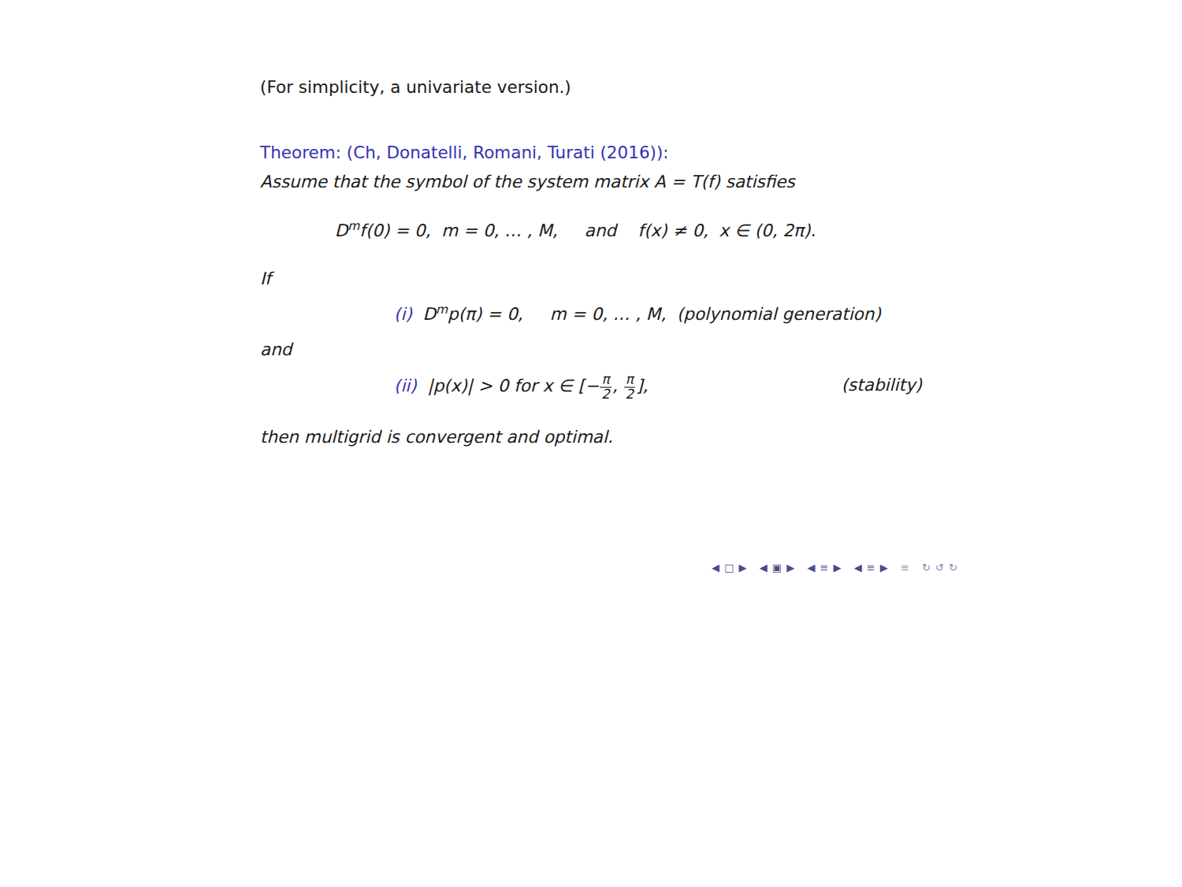(For simplicity, a univariate version.)
Theorem: (Ch, Donatelli, Romani, Turati (2016)):
Assume that the symbol of the system matrix A = T(f) satisfies
Dmf(0) = 0, m = 0, … , M, and f(x) ≠ 0, x ∈ (0, 2π).
If
(i) Dmp(π) = 0, m = 0, … , M, (polynomial generation)
and
(ii) |p(x)| > 0 for x ∈ [−π 2, π 2], (stability)
then multigrid is convergent and optimal.
◀ □ ▶ ◀ ▣ ▶ ◀ ≡ ▶ ◀ ≡ ▶ ≡ ↻ ↺ ↻